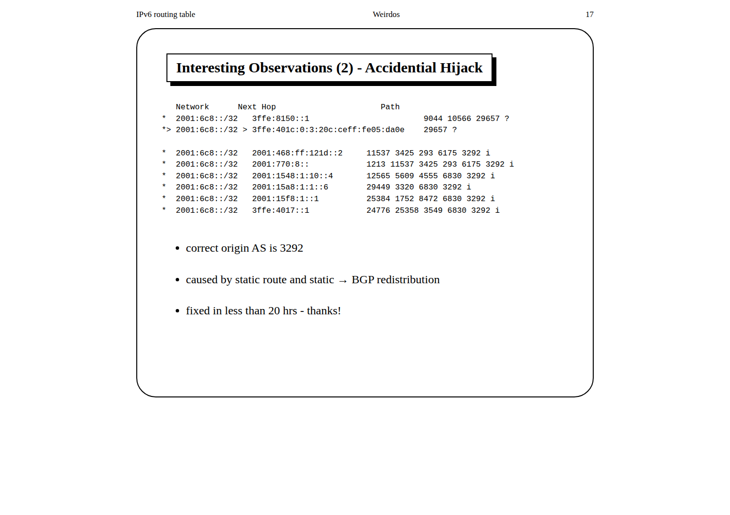IPv6 routing table
Weirdos
17
Interesting Observations (2) - Accidential Hijack
   Network      Next Hop                      Path
*  2001:6c8::/32   3ffe:8150::1                        9044 10566 29657 ?
*> 2001:6c8::/32 > 3ffe:401c:0:3:20c:ceff:fe05:da0e    29657 ?

*  2001:6c8::/32   2001:468:ff:121d::2     11537 3425 293 6175 3292 i
*  2001:6c8::/32   2001:770:8::            1213 11537 3425 293 6175 3292 i
*  2001:6c8::/32   2001:1548:1:10::4       12565 5609 4555 6830 3292 i
*  2001:6c8::/32   2001:15a8:1:1::6        29449 3320 6830 3292 i
*  2001:6c8::/32   2001:15f8:1::1          25384 1752 8472 6830 3292 i
*  2001:6c8::/32   3ffe:4017::1            24776 25358 3549 6830 3292 i
correct origin AS is 3292
caused by static route and static → BGP redistribution
fixed in less than 20 hrs - thanks!